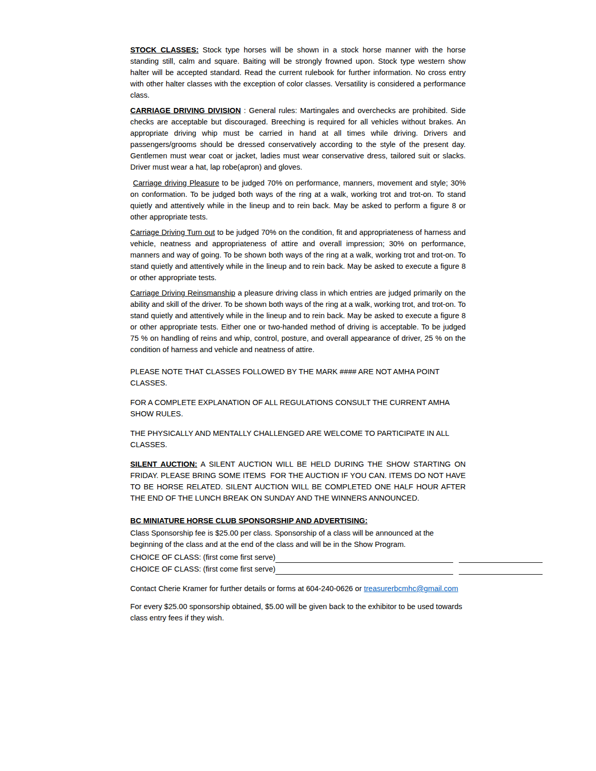STOCK CLASSES: Stock type horses will be shown in a stock horse manner with the horse standing still, calm and square. Baiting will be strongly frowned upon. Stock type western show halter will be accepted standard. Read the current rulebook for further information. No cross entry with other halter classes with the exception of color classes. Versatility is considered a performance class.
CARRIAGE DRIVING DIVISION : General rules: Martingales and overchecks are prohibited. Side checks are acceptable but discouraged. Breeching is required for all vehicles without brakes. An appropriate driving whip must be carried in hand at all times while driving. Drivers and passengers/grooms should be dressed conservatively according to the style of the present day. Gentlemen must wear coat or jacket, ladies must wear conservative dress, tailored suit or slacks. Driver must wear a hat, lap robe(apron) and gloves.
Carriage driving Pleasure to be judged 70% on performance, manners, movement and style; 30% on conformation. To be judged both ways of the ring at a walk, working trot and trot-on. To stand quietly and attentively while in the lineup and to rein back. May be asked to perform a figure 8 or other appropriate tests.
Carriage Driving Turn out to be judged 70% on the condition, fit and appropriateness of harness and vehicle, neatness and appropriateness of attire and overall impression; 30% on performance, manners and way of going. To be shown both ways of the ring at a walk, working trot and trot-on. To stand quietly and attentively while in the lineup and to rein back. May be asked to execute a figure 8 or other appropriate tests.
Carriage Driving Reinsmanship a pleasure driving class in which entries are judged primarily on the ability and skill of the driver. To be shown both ways of the ring at a walk, working trot, and trot-on. To stand quietly and attentively while in the lineup and to rein back. May be asked to execute a figure 8 or other appropriate tests. Either one or two-handed method of driving is acceptable. To be judged 75 % on handling of reins and whip, control, posture, and overall appearance of driver, 25 % on the condition of harness and vehicle and neatness of attire.
PLEASE NOTE THAT CLASSES FOLLOWED BY THE MARK #### ARE NOT AMHA POINT CLASSES.
FOR A COMPLETE EXPLANATION OF ALL REGULATIONS CONSULT THE CURRENT AMHA SHOW RULES.
THE PHYSICALLY AND MENTALLY CHALLENGED ARE WELCOME TO PARTICIPATE IN ALL CLASSES.
SILENT AUCTION: A SILENT AUCTION WILL BE HELD DURING THE SHOW STARTING ON FRIDAY. PLEASE BRING SOME ITEMS FOR THE AUCTION IF YOU CAN. ITEMS DO NOT HAVE TO BE HORSE RELATED. SILENT AUCTION WILL BE COMPLETED ONE HALF HOUR AFTER THE END OF THE LUNCH BREAK ON SUNDAY AND THE WINNERS ANNOUNCED.
BC MINIATURE HORSE CLUB SPONSORSHIP AND ADVERTISING:
Class Sponsorship fee is $25.00 per class. Sponsorship of a class will be announced at the beginning of the class and at the end of the class and will be in the Show Program.
CHOICE OF CLASS: (first come first serve)
CHOICE OF CLASS: (first come first serve)
Contact Cherie Kramer for further details or forms at 604-240-0626 or treasurerbcmhc@gmail.com
For every $25.00 sponsorship obtained, $5.00 will be given back to the exhibitor to be used towards class entry fees if they wish.